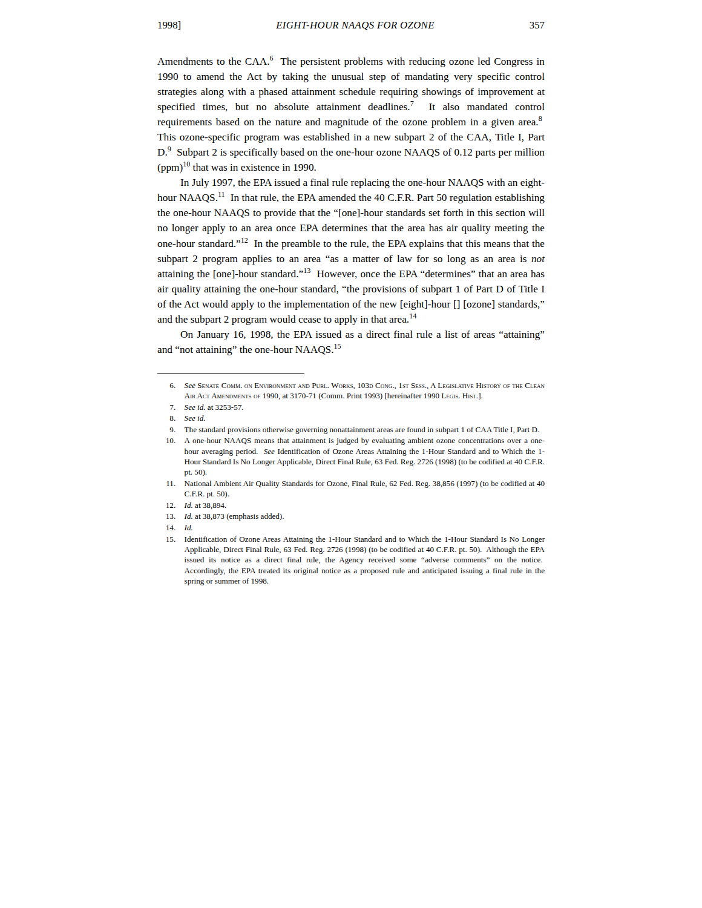1998] EIGHT-HOUR NAAQS FOR OZONE 357
Amendments to the CAA.6 The persistent problems with reducing ozone led Congress in 1990 to amend the Act by taking the unusual step of mandating very specific control strategies along with a phased attainment schedule requiring showings of improvement at specified times, but no absolute attainment deadlines.7 It also mandated control requirements based on the nature and magnitude of the ozone problem in a given area.8 This ozone-specific program was established in a new subpart 2 of the CAA, Title I, Part D.9 Subpart 2 is specifically based on the one-hour ozone NAAQS of 0.12 parts per million (ppm)10 that was in existence in 1990.
In July 1997, the EPA issued a final rule replacing the one-hour NAAQS with an eight-hour NAAQS.11 In that rule, the EPA amended the 40 C.F.R. Part 50 regulation establishing the one-hour NAAQS to provide that the “[one]-hour standards set forth in this section will no longer apply to an area once EPA determines that the area has air quality meeting the one-hour standard.”12 In the preamble to the rule, the EPA explains that this means that the subpart 2 program applies to an area “as a matter of law for so long as an area is not attaining the [one]-hour standard.”13 However, once the EPA “determines” that an area has air quality attaining the one-hour standard, “the provisions of subpart 1 of Part D of Title I of the Act would apply to the implementation of the new [eight]-hour [] [ozone] standards,” and the subpart 2 program would cease to apply in that area.14
On January 16, 1998, the EPA issued as a direct final rule a list of areas “attaining” and “not attaining” the one-hour NAAQS.15
6. See Senate Comm. on Environment and Publ. Works, 103d Cong., 1st Sess., A Legislative History of the Clean Air Act Amendments of 1990, at 3170-71 (Comm. Print 1993) [hereinafter 1990 Legis. Hist.].
7. See id. at 3253-57.
8. See id.
9. The standard provisions otherwise governing nonattainment areas are found in subpart 1 of CAA Title I, Part D.
10. A one-hour NAAQS means that attainment is judged by evaluating ambient ozone concentrations over a one-hour averaging period. See Identification of Ozone Areas Attaining the 1-Hour Standard and to Which the 1-Hour Standard Is No Longer Applicable, Direct Final Rule, 63 Fed. Reg. 2726 (1998) (to be codified at 40 C.F.R. pt. 50).
11. National Ambient Air Quality Standards for Ozone, Final Rule, 62 Fed. Reg. 38,856 (1997) (to be codified at 40 C.F.R. pt. 50).
12. Id. at 38,894.
13. Id. at 38,873 (emphasis added).
14. Id.
15. Identification of Ozone Areas Attaining the 1-Hour Standard and to Which the 1-Hour Standard Is No Longer Applicable, Direct Final Rule, 63 Fed. Reg. 2726 (1998) (to be codified at 40 C.F.R. pt. 50). Although the EPA issued its notice as a direct final rule, the Agency received some “adverse comments” on the notice. Accordingly, the EPA treated its original notice as a proposed rule and anticipated issuing a final rule in the spring or summer of 1998.